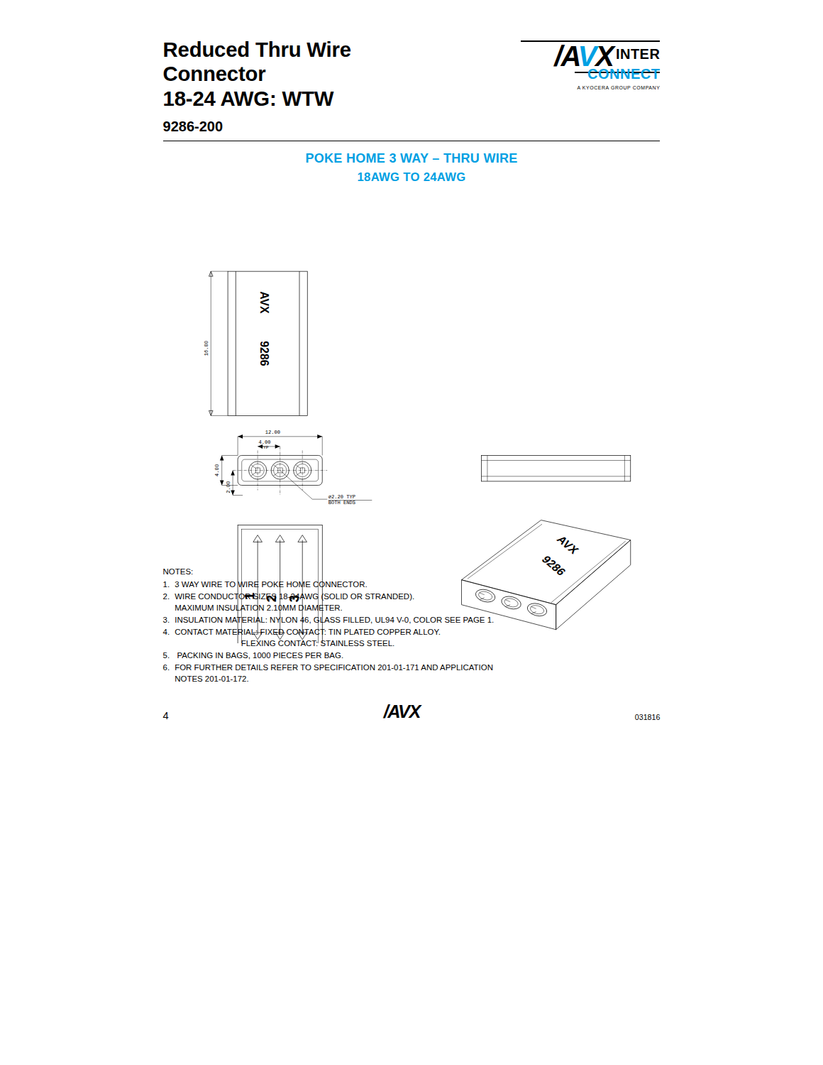Reduced Thru Wire Connector
18-24 AWG: WTW
9286-200
/A VX INTER
CONNECT
A KYOCERA GROUP COMPANY
POKE HOME 3 WAY – THRU WIRE
18AWG TO 24AWG
AVX 9286 16.00 12.00 4.00 TYP 4.00 2.00 ⌀2.20 TYP BOTH ENDS 1 2 3 AVX 9286
NOTES:
1. 3 WAY WIRE TO WIRE POKE HOME CONNECTOR.
2. WIRE CONDUCTOR SIZES 18-24AWG (SOLID OR STRANDED).
MAXIMUM INSULATION 2.10MM DIAMETER.
3. INSULATION MATERIAL: NYLON 46, GLASS FILLED, UL94 V-0, COLOR SEE PAGE 1.
4. CONTACT MATERIAL: FIXED CONTACT: TIN PLATED COPPER ALLOY.
FLEXING CONTACT: STAINLESS STEEL.
5. PACKING IN BAGS, 1000 PIECES PER BAG.
6. FOR FURTHER DETAILS REFER TO SPECIFICATION 201-01-171 AND APPLICATION
NOTES 201-01-172.
4
/AVX
031816